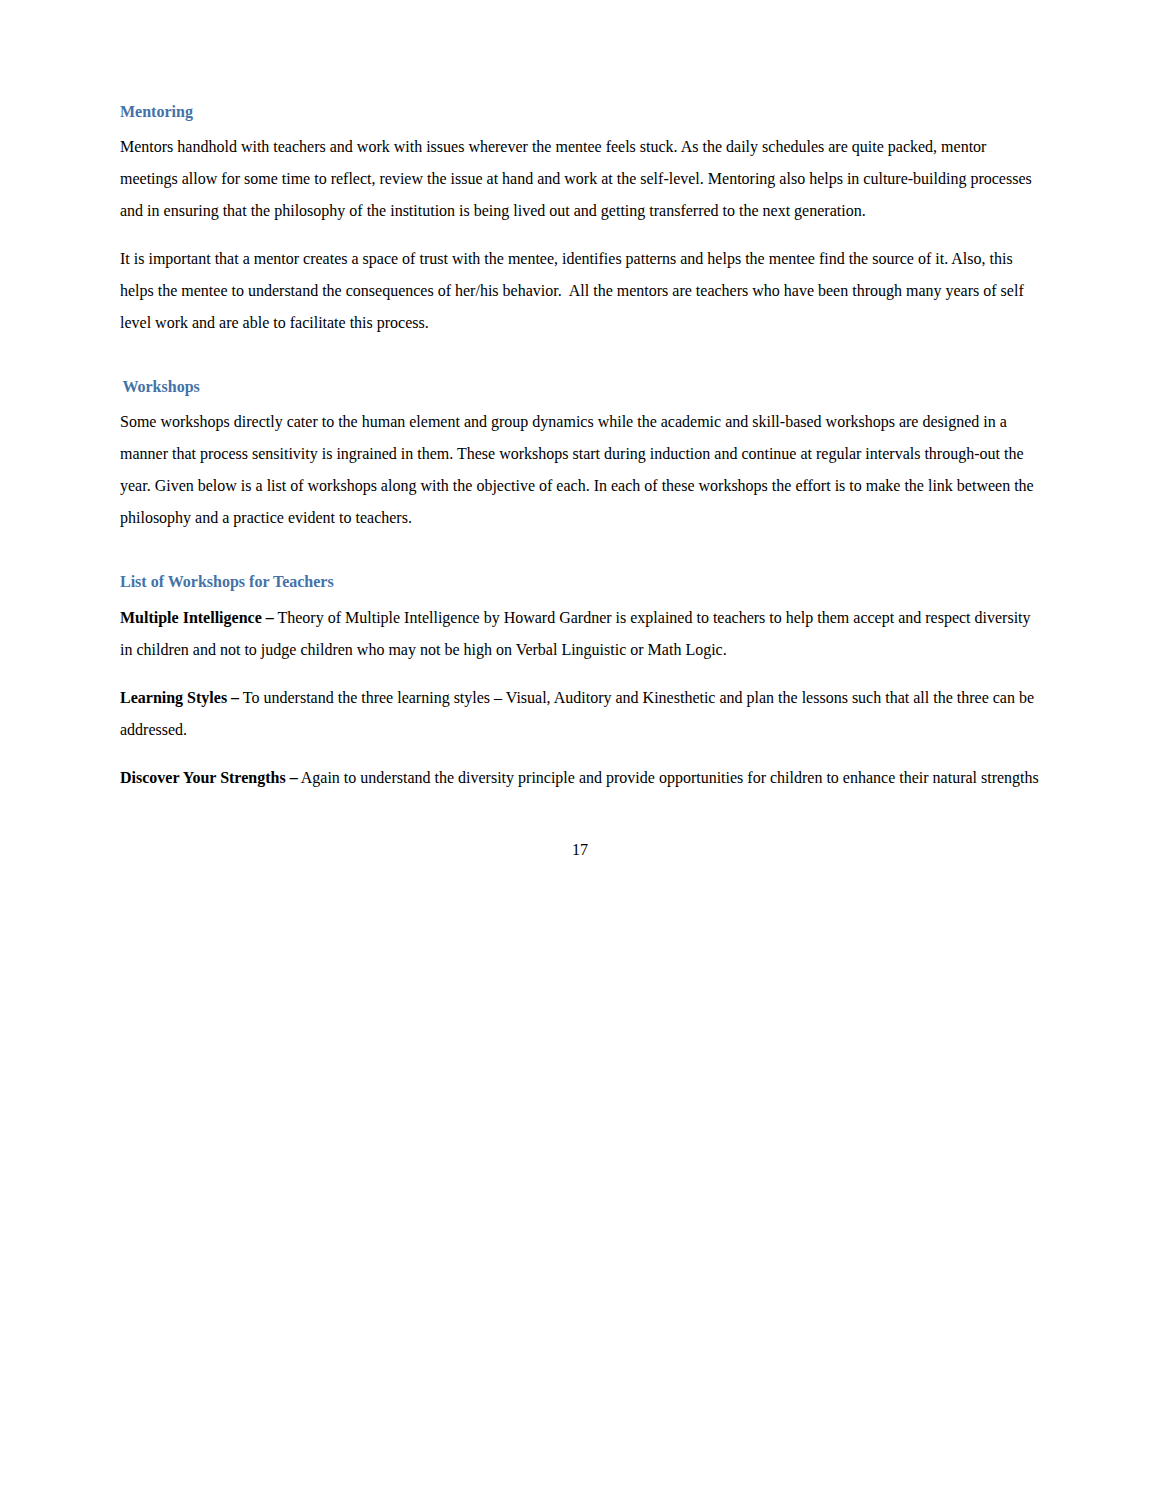Mentoring
Mentors handhold with teachers and work with issues wherever the mentee feels stuck. As the daily schedules are quite packed, mentor meetings allow for some time to reflect, review the issue at hand and work at the self-level. Mentoring also helps in culture-building processes and in ensuring that the philosophy of the institution is being lived out and getting transferred to the next generation.
It is important that a mentor creates a space of trust with the mentee, identifies patterns and helps the mentee find the source of it. Also, this helps the mentee to understand the consequences of her/his behavior. All the mentors are teachers who have been through many years of self level work and are able to facilitate this process.
Workshops
Some workshops directly cater to the human element and group dynamics while the academic and skill-based workshops are designed in a manner that process sensitivity is ingrained in them. These workshops start during induction and continue at regular intervals through-out the year. Given below is a list of workshops along with the objective of each. In each of these workshops the effort is to make the link between the philosophy and a practice evident to teachers.
List of Workshops for Teachers
Multiple Intelligence – Theory of Multiple Intelligence by Howard Gardner is explained to teachers to help them accept and respect diversity in children and not to judge children who may not be high on Verbal Linguistic or Math Logic.
Learning Styles – To understand the three learning styles – Visual, Auditory and Kinesthetic and plan the lessons such that all the three can be addressed.
Discover Your Strengths – Again to understand the diversity principle and provide opportunities for children to enhance their natural strengths
17